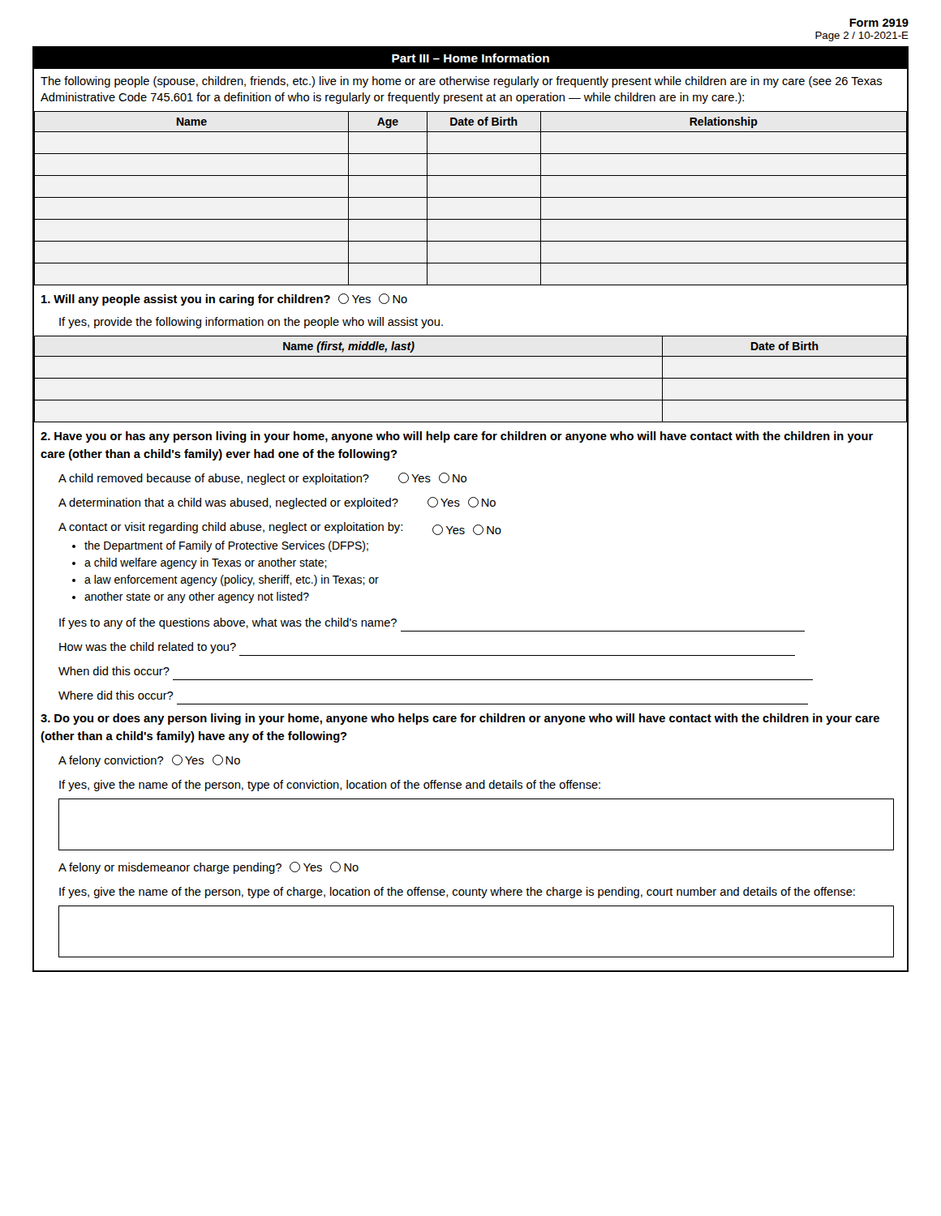Form 2919
Page 2 / 10-2021-E
Part III – Home Information
The following people (spouse, children, friends, etc.) live in my home or are otherwise regularly or frequently present while children are in my care (see 26 Texas Administrative Code 745.601 for a definition of who is regularly or frequently present at an operation — while children are in my care.):
| Name | Age | Date of Birth | Relationship |
| --- | --- | --- | --- |
1. Will any people assist you in caring for children? Yes No
If yes, provide the following information on the people who will assist you.
| Name (first, middle, last) | Date of Birth |
| --- | --- |
2. Have you or has any person living in your home, anyone who will help care for children or anyone who will have contact with the children in your care (other than a child's family) ever had one of the following?
A child removed because of abuse, neglect or exploitation?
Yes No
A determination that a child was abused, neglected or exploited?
Yes No
A contact or visit regarding child abuse, neglect or exploitation by:
the Department of Family of Protective Services (DFPS);
a child welfare agency in Texas or another state;
a law enforcement agency (policy, sheriff, etc.) in Texas; or
another state or any other agency not listed?
Yes No
If yes to any of the questions above, what was the child's name?
How was the child related to you?
When did this occur?
Where did this occur?
3. Do you or does any person living in your home, anyone who helps care for children or anyone who will have contact with the children in your care (other than a child's family) have any of the following?
A felony conviction? Yes No
If yes, give the name of the person, type of conviction, location of the offense and details of the offense:
A felony or misdemeanor charge pending? Yes No
If yes, give the name of the person, type of charge, location of the offense, county where the charge is pending, court number and details of the offense: